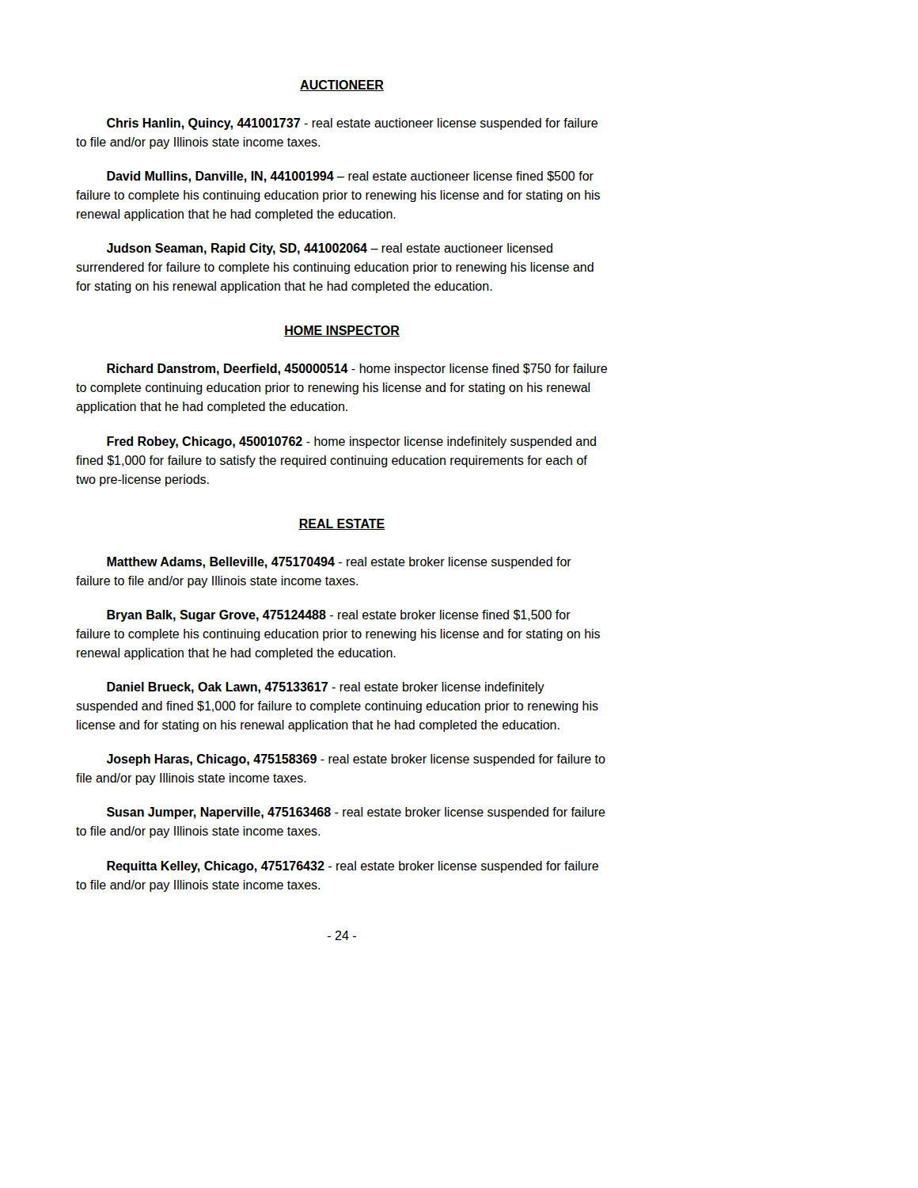AUCTIONEER
Chris Hanlin, Quincy, 441001737 - real estate auctioneer license suspended for failure to file and/or pay Illinois state income taxes.
David Mullins, Danville, IN, 441001994 – real estate auctioneer license fined $500 for failure to complete his continuing education prior to renewing his license and for stating on his renewal application that he had completed the education.
Judson Seaman, Rapid City, SD, 441002064 – real estate auctioneer licensed surrendered for failure to complete his continuing education prior to renewing his license and for stating on his renewal application that he had completed the education.
HOME INSPECTOR
Richard Danstrom, Deerfield, 450000514 - home inspector license fined $750 for failure to complete continuing education prior to renewing his license and for stating on his renewal application that he had completed the education.
Fred Robey, Chicago, 450010762 - home inspector license indefinitely suspended and fined $1,000 for failure to satisfy the required continuing education requirements for each of two pre-license periods.
REAL ESTATE
Matthew Adams, Belleville, 475170494 - real estate broker license suspended for failure to file and/or pay Illinois state income taxes.
Bryan Balk, Sugar Grove, 475124488 - real estate broker license fined $1,500 for failure to complete his continuing education prior to renewing his license and for stating on his renewal application that he had completed the education.
Daniel Brueck, Oak Lawn, 475133617 - real estate broker license indefinitely suspended and fined $1,000 for failure to complete continuing education prior to renewing his license and for stating on his renewal application that he had completed the education.
Joseph Haras, Chicago, 475158369 - real estate broker license suspended for failure to file and/or pay Illinois state income taxes.
Susan Jumper, Naperville, 475163468 - real estate broker license suspended for failure to file and/or pay Illinois state income taxes.
Requitta Kelley, Chicago, 475176432 - real estate broker license suspended for failure to file and/or pay Illinois state income taxes.
- 24 -